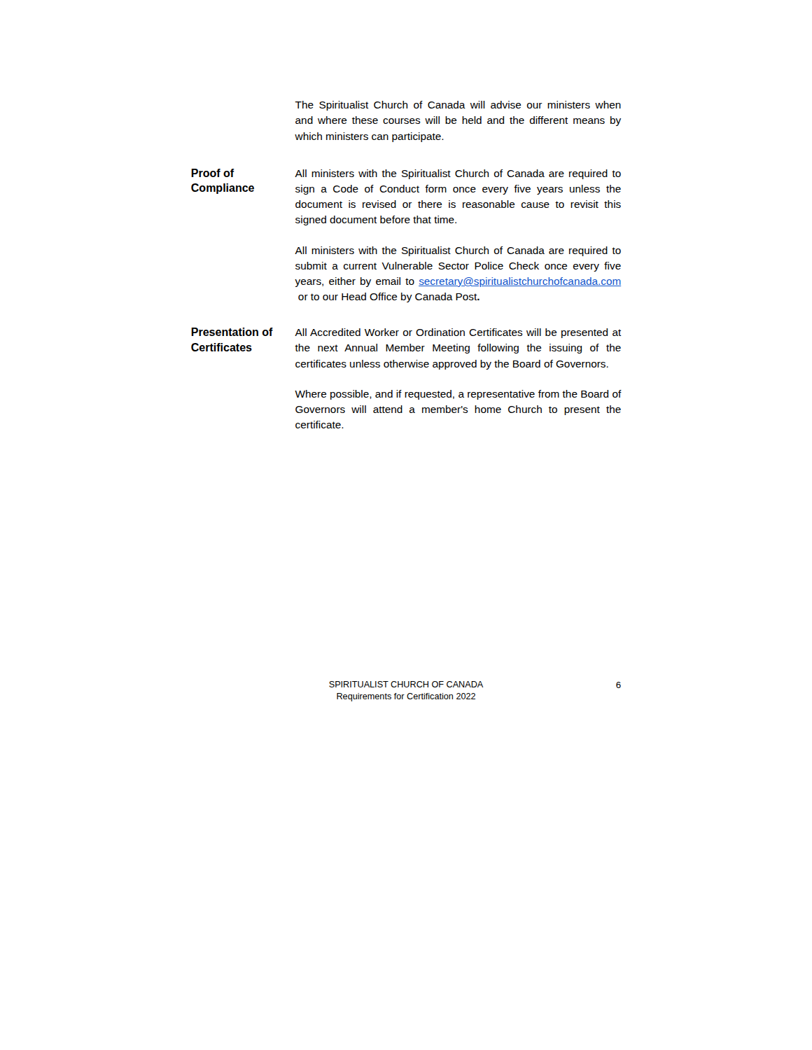The Spiritualist Church of Canada will advise our ministers when and where these courses will be held and the different means by which ministers can participate.
Proof of Compliance
All ministers with the Spiritualist Church of Canada are required to sign a Code of Conduct form once every five years unless the document is revised or there is reasonable cause to revisit this signed document before that time.
All ministers with the Spiritualist Church of Canada are required to submit a current Vulnerable Sector Police Check once every five years, either by email to secretary@spiritualistchurchofcanada.com or to our Head Office by Canada Post.
Presentation of Certificates
All Accredited Worker or Ordination Certificates will be presented at the next Annual Member Meeting following the issuing of the certificates unless otherwise approved by the Board of Governors.
Where possible, and if requested, a representative from the Board of Governors will attend a member's home Church to present the certificate.
SPIRITUALIST CHURCH OF CANADA
Requirements for Certification 2022 6